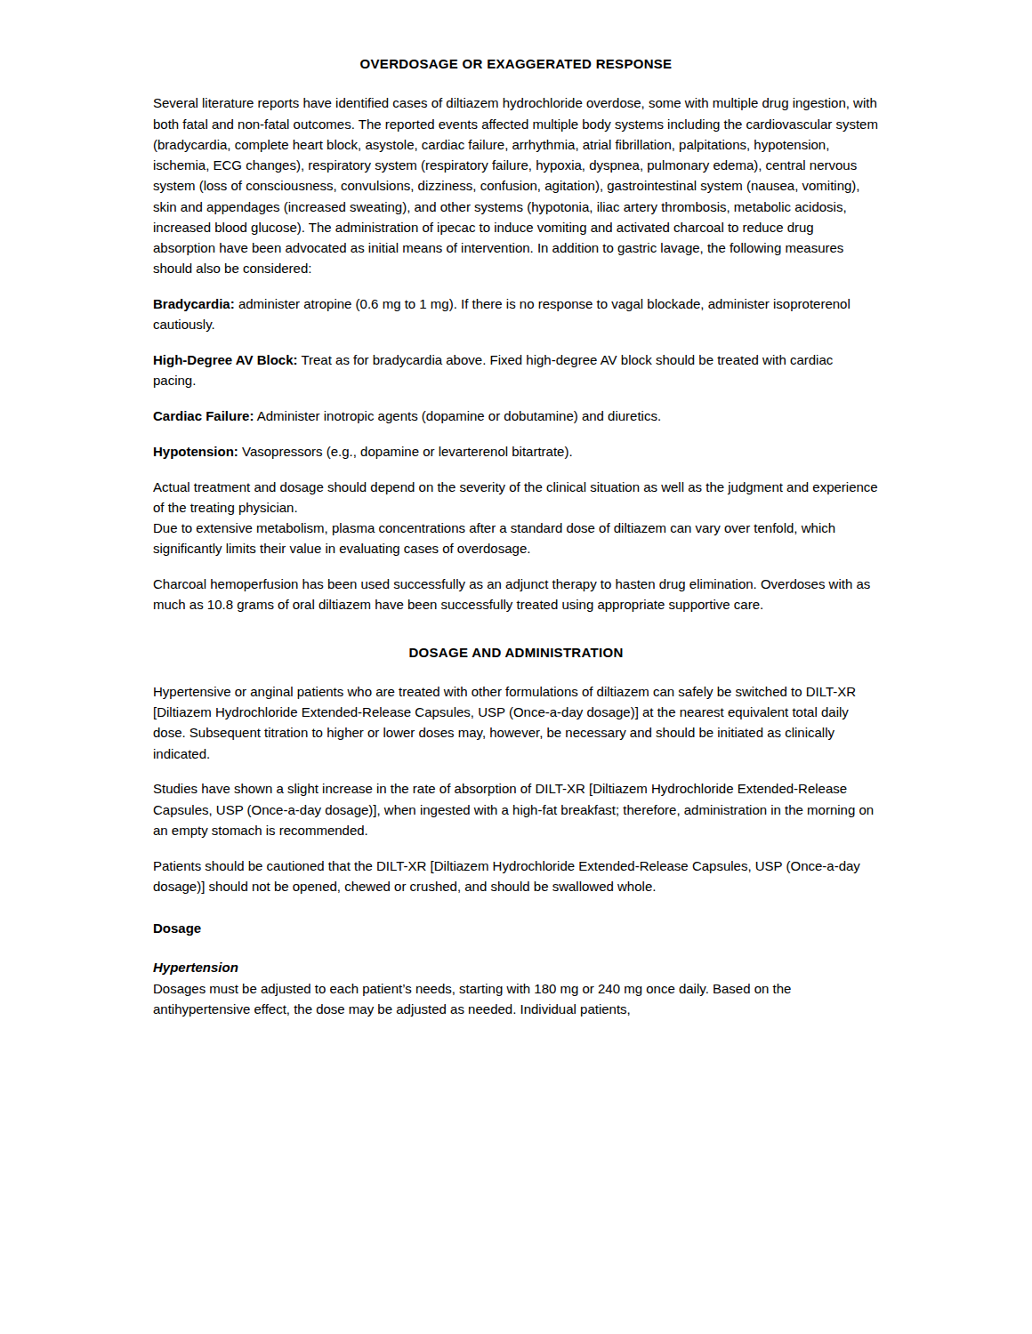OVERDOSAGE OR EXAGGERATED RESPONSE
Several literature reports have identified cases of diltiazem hydrochloride overdose, some with multiple drug ingestion, with both fatal and non-fatal outcomes. The reported events affected multiple body systems including the cardiovascular system (bradycardia, complete heart block, asystole, cardiac failure, arrhythmia, atrial fibrillation, palpitations, hypotension, ischemia, ECG changes), respiratory system (respiratory failure, hypoxia, dyspnea, pulmonary edema), central nervous system (loss of consciousness, convulsions, dizziness, confusion, agitation), gastrointestinal system (nausea, vomiting), skin and appendages (increased sweating), and other systems (hypotonia, iliac artery thrombosis, metabolic acidosis, increased blood glucose). The administration of ipecac to induce vomiting and activated charcoal to reduce drug absorption have been advocated as initial means of intervention. In addition to gastric lavage, the following measures should also be considered:
Bradycardia: administer atropine (0.6 mg to 1 mg). If there is no response to vagal blockade, administer isoproterenol cautiously.
High-Degree AV Block: Treat as for bradycardia above. Fixed high-degree AV block should be treated with cardiac pacing.
Cardiac Failure: Administer inotropic agents (dopamine or dobutamine) and diuretics.
Hypotension: Vasopressors (e.g., dopamine or levarterenol bitartrate).
Actual treatment and dosage should depend on the severity of the clinical situation as well as the judgment and experience of the treating physician.
Due to extensive metabolism, plasma concentrations after a standard dose of diltiazem can vary over tenfold, which significantly limits their value in evaluating cases of overdosage.
Charcoal hemoperfusion has been used successfully as an adjunct therapy to hasten drug elimination. Overdoses with as much as 10.8 grams of oral diltiazem have been successfully treated using appropriate supportive care.
DOSAGE AND ADMINISTRATION
Hypertensive or anginal patients who are treated with other formulations of diltiazem can safely be switched to DILT-XR [Diltiazem Hydrochloride Extended-Release Capsules, USP (Once-a-day dosage)] at the nearest equivalent total daily dose. Subsequent titration to higher or lower doses may, however, be necessary and should be initiated as clinically indicated.
Studies have shown a slight increase in the rate of absorption of DILT-XR [Diltiazem Hydrochloride Extended-Release Capsules, USP (Once-a-day dosage)], when ingested with a high-fat breakfast; therefore, administration in the morning on an empty stomach is recommended.
Patients should be cautioned that the DILT-XR [Diltiazem Hydrochloride Extended-Release Capsules, USP (Once-a-day dosage)] should not be opened, chewed or crushed, and should be swallowed whole.
Dosage
Hypertension
Dosages must be adjusted to each patient’s needs, starting with 180 mg or 240 mg once daily. Based on the antihypertensive effect, the dose may be adjusted as needed. Individual patients,